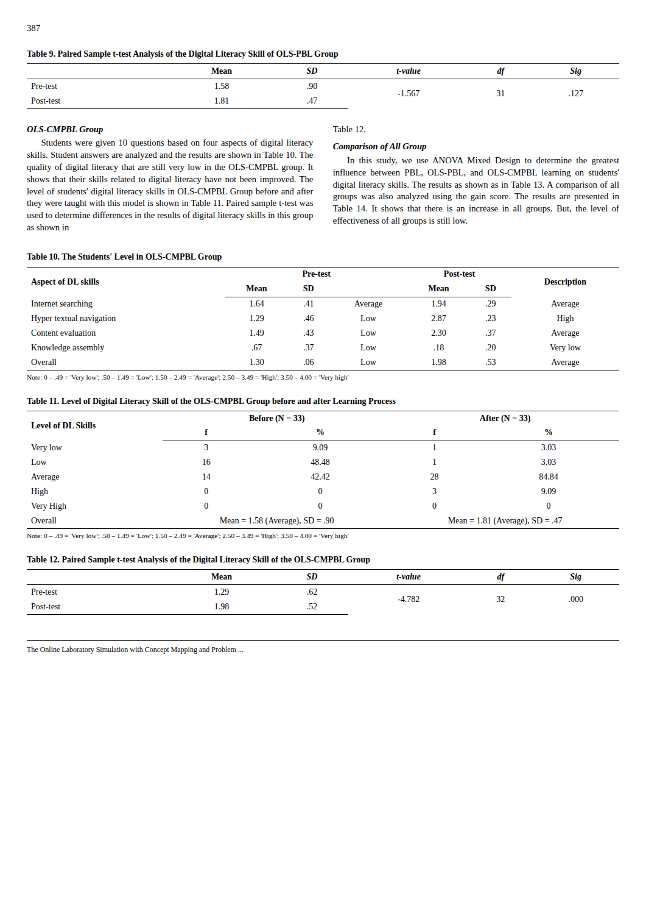387
Table 9. Paired Sample t-test Analysis of the Digital Literacy Skill of OLS-PBL Group
| | Mean | SD | t-value | df | Sig |
| --- | --- | --- | --- | --- | --- |
| Pre-test | 1.58 | .90 | -1.567 | 31 | .127 |
| Post-test | 1.81 | .47 |
OLS-CMPBL Group
Students were given 10 questions based on four aspects of digital literacy skills. Student answers are analyzed and the results are shown in Table 10. The quality of digital literacy that are still very low in the OLS-CMPBL group. It shows that their skills related to digital literacy have not been improved. The level of students' digital literacy skills in OLS-CMPBL Group before and after they were taught with this model is shown in Table 11. Paired sample t-test was used to determine differences in the results of digital literacy skills in this group as shown in
Table 12.
Comparison of All Group
In this study, we use ANOVA Mixed Design to determine the greatest influence between PBL, OLS-PBL, and OLS-CMPBL learning on students' digital literacy skills. The results as shown as in Table 13. A comparison of all groups was also analyzed using the gain score. The results are presented in Table 14. It shows that there is an increase in all groups. But, the level of effectiveness of all groups is still low.
Table 10. The Students' Level in OLS-CMPBL Group
| Aspect of DL skills | Pre-test | Post-test | Description |
| --- | --- | --- | --- |
| Mean | SD | | Mean | SD |
| Internet searching | 1.64 | .41 | Average | 1.94 | .29 | Average |
| Hyper textual navigation | 1.29 | .46 | Low | 2.87 | .23 | High |
| Content evaluation | 1.49 | .43 | Low | 2.30 | .37 | Average |
| Knowledge assembly | .67 | .37 | Low | .18 | .20 | Very low |
| Overall | 1.30 | .06 | Low | 1.98 | .53 | Average |
Note: 0 – .49 = 'Very low'; .50 – 1.49 = 'Low'; 1.50 – 2.49 = 'Average'; 2.50 – 3.49 = 'High'; 3.50 – 4.00 = 'Very high'
Table 11. Level of Digital Literacy Skill of the OLS-CMPBL Group before and after Learning Process
| Level of DL Skills | Before (N = 33) | After (N = 33) |
| --- | --- | --- |
| f | % | f | % |
| Very low | 3 | 9.09 | 1 | 3.03 |
| Low | 16 | 48.48 | 1 | 3.03 |
| Average | 14 | 42.42 | 28 | 84.84 |
| High | 0 | 0 | 3 | 9.09 |
| Very High | 0 | 0 | 0 | 0 |
| Overall | Mean = 1.58 (Average), SD = .90 | Mean = 1.81 (Average), SD = .47 |
Note: 0 – .49 = 'Very low'; .50 – 1.49 = 'Low'; 1.50 – 2.49 = 'Average'; 2.50 – 3.49 = 'High'; 3.50 – 4.00 = 'Very high'
Table 12. Paired Sample t-test Analysis of the Digital Literacy Skill of the OLS-CMPBL Group
| | Mean | SD | t-value | df | Sig |
| --- | --- | --- | --- | --- | --- |
| Pre-test | 1.29 | .62 | -4.782 | 32 | .000 |
| Post-test | 1.98 | .52 |
The Online Laboratory Simulation with Concept Mapping and Problem ...